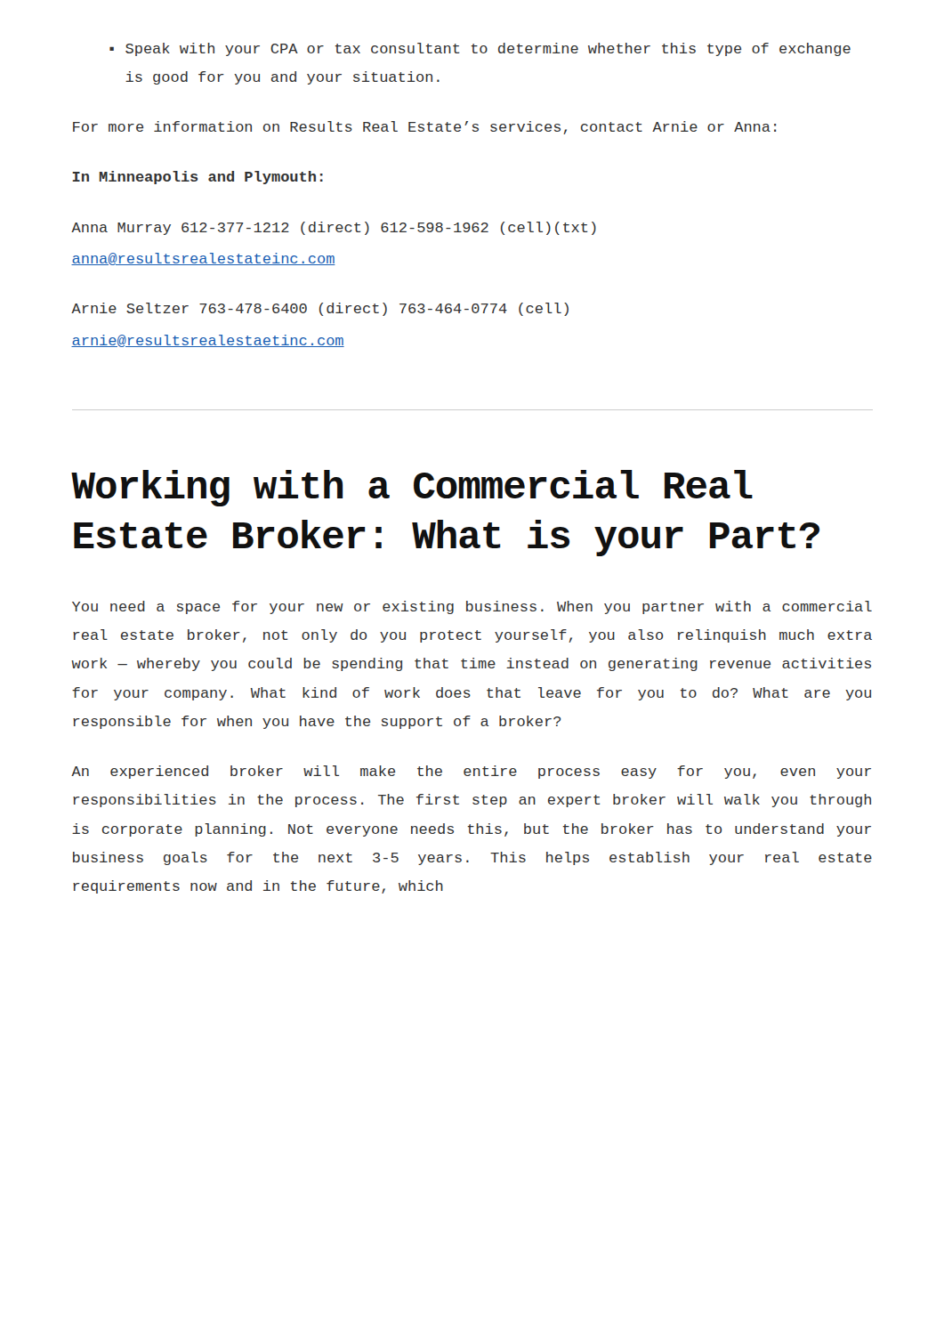Speak with your CPA or tax consultant to determine whether this type of exchange is good for you and your situation.
For more information on Results Real Estate’s services, contact Arnie or Anna:
In Minneapolis and Plymouth:
Anna Murray 612-377-1212 (direct) 612-598-1962 (cell)(txt)
anna@resultsrealestateinc.com
Arnie Seltzer 763-478-6400 (direct) 763-464-0774 (cell)
arnie@resultsrealestaetinc.com
Working with a Commercial Real Estate Broker: What is your Part?
You need a space for your new or existing business. When you partner with a commercial real estate broker, not only do you protect yourself, you also relinquish much extra work — whereby you could be spending that time instead on generating revenue activities for your company. What kind of work does that leave for you to do? What are you responsible for when you have the support of a broker?
An experienced broker will make the entire process easy for you, even your responsibilities in the process. The first step an expert broker will walk you through is corporate planning. Not everyone needs this, but the broker has to understand your business goals for the next 3-5 years. This helps establish your real estate requirements now and in the future, which